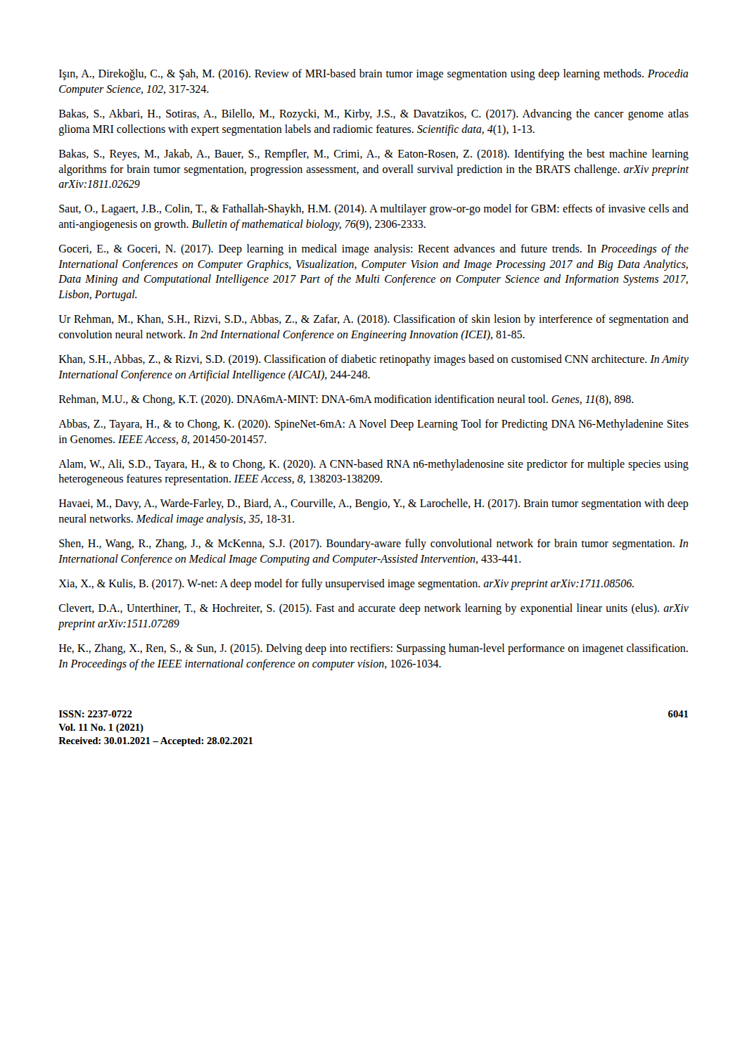Işın, A., Direkoğlu, C., & Şah, M. (2016). Review of MRI-based brain tumor image segmentation using deep learning methods. Procedia Computer Science, 102, 317-324.
Bakas, S., Akbari, H., Sotiras, A., Bilello, M., Rozycki, M., Kirby, J.S., & Davatzikos, C. (2017). Advancing the cancer genome atlas glioma MRI collections with expert segmentation labels and radiomic features. Scientific data, 4(1), 1-13.
Bakas, S., Reyes, M., Jakab, A., Bauer, S., Rempfler, M., Crimi, A., & Eaton-Rosen, Z. (2018). Identifying the best machine learning algorithms for brain tumor segmentation, progression assessment, and overall survival prediction in the BRATS challenge. arXiv preprint arXiv:1811.02629
Saut, O., Lagaert, J.B., Colin, T., & Fathallah-Shaykh, H.M. (2014). A multilayer grow-or-go model for GBM: effects of invasive cells and anti-angiogenesis on growth. Bulletin of mathematical biology, 76(9), 2306-2333.
Goceri, E., & Goceri, N. (2017). Deep learning in medical image analysis: Recent advances and future trends. In Proceedings of the International Conferences on Computer Graphics, Visualization, Computer Vision and Image Processing 2017 and Big Data Analytics, Data Mining and Computational Intelligence 2017 Part of the Multi Conference on Computer Science and Information Systems 2017, Lisbon, Portugal.
Ur Rehman, M., Khan, S.H., Rizvi, S.D., Abbas, Z., & Zafar, A. (2018). Classification of skin lesion by interference of segmentation and convolution neural network. In 2nd International Conference on Engineering Innovation (ICEI), 81-85.
Khan, S.H., Abbas, Z., & Rizvi, S.D. (2019). Classification of diabetic retinopathy images based on customised CNN architecture. In Amity International Conference on Artificial Intelligence (AICAI), 244-248.
Rehman, M.U., & Chong, K.T. (2020). DNA6mA-MINT: DNA-6mA modification identification neural tool. Genes, 11(8), 898.
Abbas, Z., Tayara, H., & to Chong, K. (2020). SpineNet-6mA: A Novel Deep Learning Tool for Predicting DNA N6-Methyladenine Sites in Genomes. IEEE Access, 8, 201450-201457.
Alam, W., Ali, S.D., Tayara, H., & to Chong, K. (2020). A CNN-based RNA n6-methyladenosine site predictor for multiple species using heterogeneous features representation. IEEE Access, 8, 138203-138209.
Havaei, M., Davy, A., Warde-Farley, D., Biard, A., Courville, A., Bengio, Y., & Larochelle, H. (2017). Brain tumor segmentation with deep neural networks. Medical image analysis, 35, 18-31.
Shen, H., Wang, R., Zhang, J., & McKenna, S.J. (2017). Boundary-aware fully convolutional network for brain tumor segmentation. In International Conference on Medical Image Computing and Computer-Assisted Intervention, 433-441.
Xia, X., & Kulis, B. (2017). W-net: A deep model for fully unsupervised image segmentation. arXiv preprint arXiv:1711.08506.
Clevert, D.A., Unterthiner, T., & Hochreiter, S. (2015). Fast and accurate deep network learning by exponential linear units (elus). arXiv preprint arXiv:1511.07289
He, K., Zhang, X., Ren, S., & Sun, J. (2015). Delving deep into rectifiers: Surpassing human-level performance on imagenet classification. In Proceedings of the IEEE international conference on computer vision, 1026-1034.
6041
ISSN: 2237-0722
Vol. 11 No. 1 (2021)
Received: 30.01.2021 – Accepted: 28.02.2021